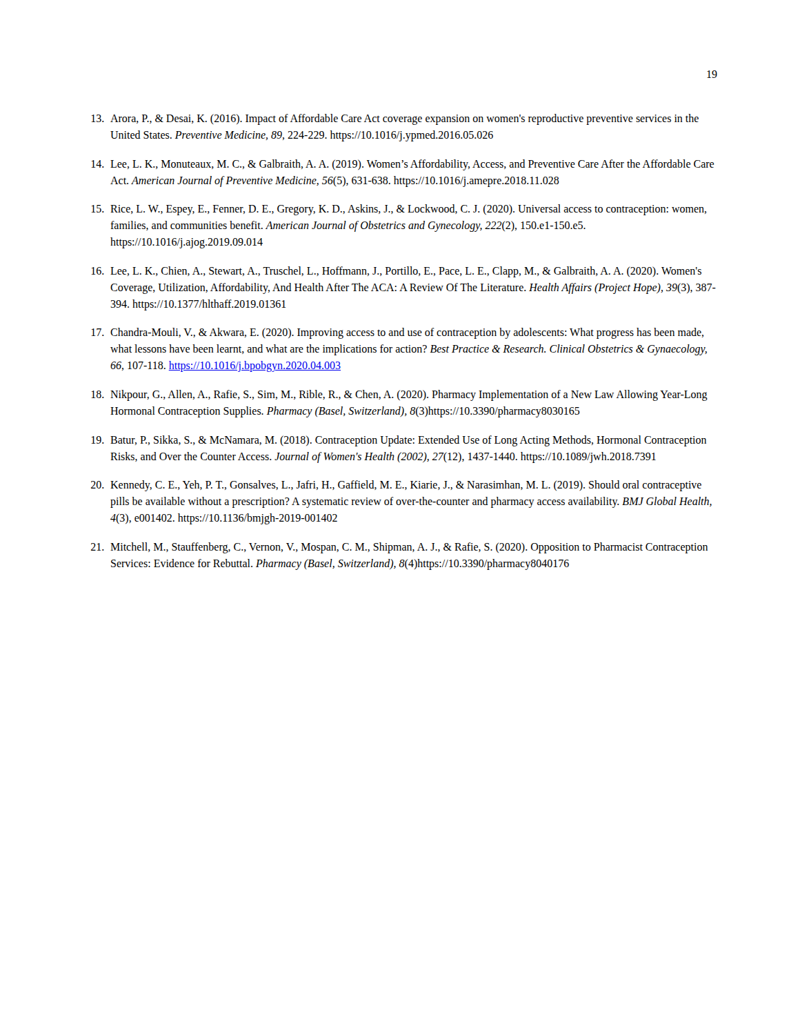19
Arora, P., & Desai, K. (2016). Impact of Affordable Care Act coverage expansion on women's reproductive preventive services in the United States. Preventive Medicine, 89, 224-229. https://10.1016/j.ypmed.2016.05.026
Lee, L. K., Monuteaux, M. C., & Galbraith, A. A. (2019). Women’s Affordability, Access, and Preventive Care After the Affordable Care Act. American Journal of Preventive Medicine, 56(5), 631-638. https://10.1016/j.amepre.2018.11.028
Rice, L. W., Espey, E., Fenner, D. E., Gregory, K. D., Askins, J., & Lockwood, C. J. (2020). Universal access to contraception: women, families, and communities benefit. American Journal of Obstetrics and Gynecology, 222(2), 150.e1-150.e5. https://10.1016/j.ajog.2019.09.014
Lee, L. K., Chien, A., Stewart, A., Truschel, L., Hoffmann, J., Portillo, E., Pace, L. E., Clapp, M., & Galbraith, A. A. (2020). Women's Coverage, Utilization, Affordability, And Health After The ACA: A Review Of The Literature. Health Affairs (Project Hope), 39(3), 387-394. https://10.1377/hlthaff.2019.01361
Chandra-Mouli, V., & Akwara, E. (2020). Improving access to and use of contraception by adolescents: What progress has been made, what lessons have been learnt, and what are the implications for action? Best Practice & Research. Clinical Obstetrics & Gynaecology, 66, 107-118. https://10.1016/j.bpobgyn.2020.04.003
Nikpour, G., Allen, A., Rafie, S., Sim, M., Rible, R., & Chen, A. (2020). Pharmacy Implementation of a New Law Allowing Year-Long Hormonal Contraception Supplies. Pharmacy (Basel, Switzerland), 8(3)https://10.3390/pharmacy8030165
Batur, P., Sikka, S., & McNamara, M. (2018). Contraception Update: Extended Use of Long Acting Methods, Hormonal Contraception Risks, and Over the Counter Access. Journal of Women's Health (2002), 27(12), 1437-1440. https://10.1089/jwh.2018.7391
Kennedy, C. E., Yeh, P. T., Gonsalves, L., Jafri, H., Gaffield, M. E., Kiarie, J., & Narasimhan, M. L. (2019). Should oral contraceptive pills be available without a prescription? A systematic review of over-the-counter and pharmacy access availability. BMJ Global Health, 4(3), e001402. https://10.1136/bmjgh-2019-001402
Mitchell, M., Stauffenberg, C., Vernon, V., Mospan, C. M., Shipman, A. J., & Rafie, S. (2020). Opposition to Pharmacist Contraception Services: Evidence for Rebuttal. Pharmacy (Basel, Switzerland), 8(4)https://10.3390/pharmacy8040176